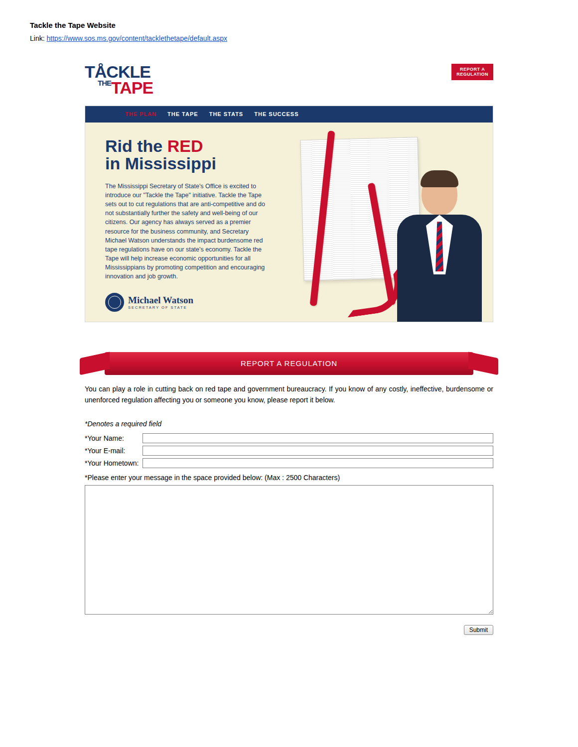Tackle the Tape Website
Link: https://www.sos.ms.gov/content/tacklethetape/default.aspx
TÅCKLE THETAPE
REPORT A
REGULATION
THE PLAN THE TAPE THE STATS THE SUCCESS
Rid the RED
in Mississippi
The Mississippi Secretary of State's Office is excited to introduce our "Tackle the Tape" initiative. Tackle the Tape sets out to cut regulations that are anti-competitive and do not substantially further the safety and well-being of our citizens. Our agency has always served as a premier resource for the business community, and Secretary Michael Watson understands the impact burdensome red tape regulations have on our state's economy. Tackle the Tape will help increase economic opportunities for all Mississippians by promoting competition and encouraging innovation and job growth.
Michael Watson SECRETARY OF STATE
REPORT A REGULATION
You can play a role in cutting back on red tape and government bureaucracy. If you know of any costly, ineffective, burdensome or unenforced regulation affecting you or someone you know, please report it below.
*Denotes a required field
| *Your Name: | |
| *Your E-mail: | |
| *Your Hometown: | |
*Please enter your message in the space provided below: (Max : 2500 Characters)